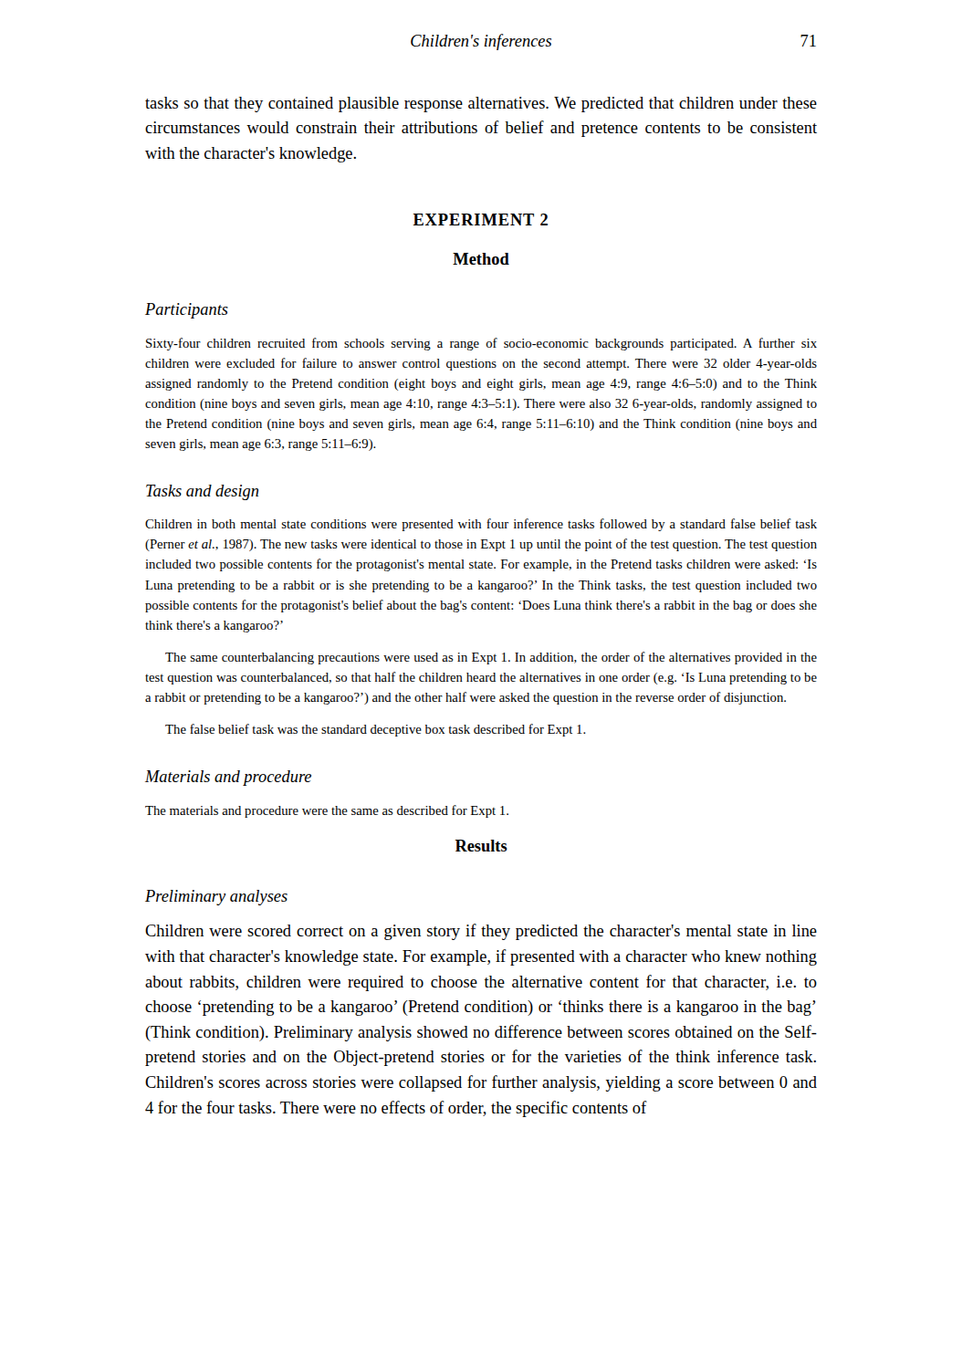Children's inferences 71
tasks so that they contained plausible response alternatives. We predicted that children under these circumstances would constrain their attributions of belief and pretence contents to be consistent with the character's knowledge.
EXPERIMENT 2
Method
Participants
Sixty-four children recruited from schools serving a range of socio-economic backgrounds participated. A further six children were excluded for failure to answer control questions on the second attempt. There were 32 older 4-year-olds assigned randomly to the Pretend condition (eight boys and eight girls, mean age 4:9, range 4:6–5:0) and to the Think condition (nine boys and seven girls, mean age 4:10, range 4:3–5:1). There were also 32 6-year-olds, randomly assigned to the Pretend condition (nine boys and seven girls, mean age 6:4, range 5:11–6:10) and the Think condition (nine boys and seven girls, mean age 6:3, range 5:11–6:9).
Tasks and design
Children in both mental state conditions were presented with four inference tasks followed by a standard false belief task (Perner et al., 1987). The new tasks were identical to those in Expt 1 up until the point of the test question. The test question included two possible contents for the protagonist's mental state. For example, in the Pretend tasks children were asked: ‘Is Luna pretending to be a rabbit or is she pretending to be a kangaroo?’ In the Think tasks, the test question included two possible contents for the protagonist's belief about the bag's content: ‘Does Luna think there's a rabbit in the bag or does she think there's a kangaroo?’
The same counterbalancing precautions were used as in Expt 1. In addition, the order of the alternatives provided in the test question was counterbalanced, so that half the children heard the alternatives in one order (e.g. ‘Is Luna pretending to be a rabbit or pretending to be a kangaroo?’) and the other half were asked the question in the reverse order of disjunction.
The false belief task was the standard deceptive box task described for Expt 1.
Materials and procedure
The materials and procedure were the same as described for Expt 1.
Results
Preliminary analyses
Children were scored correct on a given story if they predicted the character's mental state in line with that character's knowledge state. For example, if presented with a character who knew nothing about rabbits, children were required to choose the alternative content for that character, i.e. to choose ‘pretending to be a kangaroo’ (Pretend condition) or ‘thinks there is a kangaroo in the bag’ (Think condition). Preliminary analysis showed no difference between scores obtained on the Self-pretend stories and on the Object-pretend stories or for the varieties of the think inference task. Children's scores across stories were collapsed for further analysis, yielding a score between 0 and 4 for the four tasks. There were no effects of order, the specific contents of